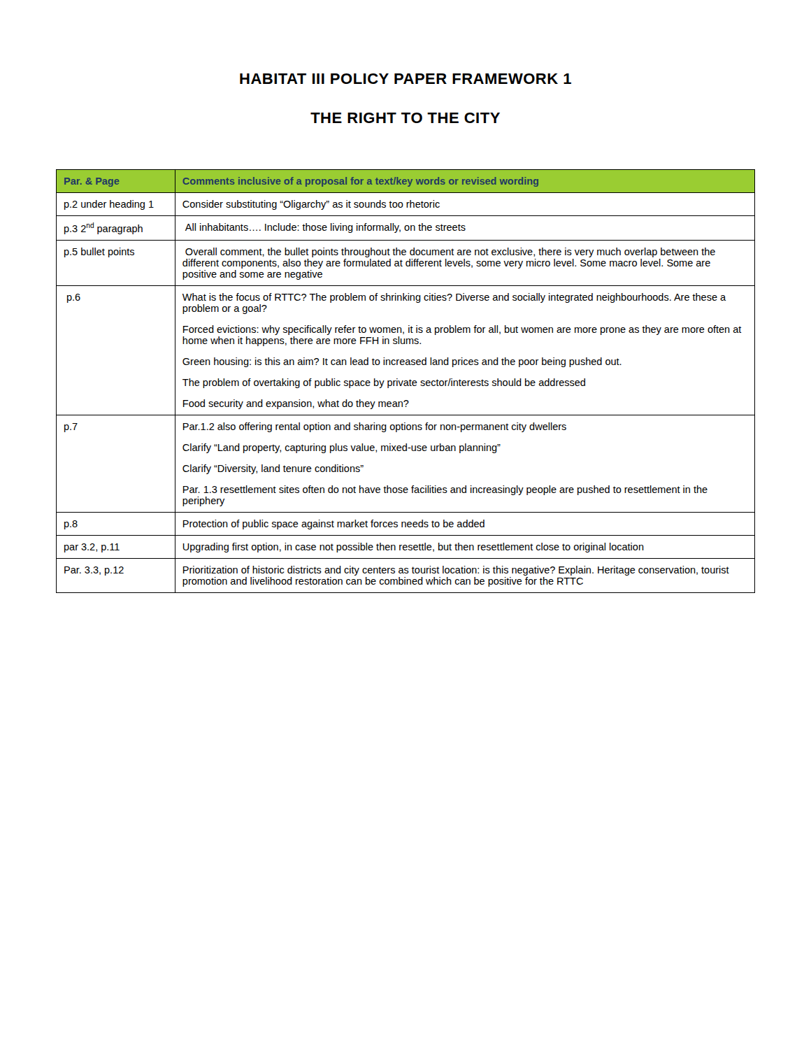HABITAT III POLICY PAPER FRAMEWORK 1
THE RIGHT TO THE CITY
| Par. & Page | Comments inclusive of a proposal for a text/key words or revised wording |
| --- | --- |
| p.2 under heading 1 | Consider substituting “Oligarchy” as it sounds too rhetoric |
| p.3 2 nd paragraph | All inhabitants…. Include: those living informally, on the streets |
| p.5 bullet points | Overall comment, the bullet points throughout the document are not exclusive, there is very much overlap between the different components, also they are formulated at different levels, some very micro level. Some macro level. Some are positive and some are negative |
| p.6 | What is the focus of RTTC? The problem of shrinking cities? Diverse and socially integrated neighbourhoods. Are these a problem or a goal? Forced evictions: why specifically refer to women, it is a problem for all, but women are more prone as they are more often at home when it happens, there are more FFH in slums. Green housing: is this an aim? It can lead to increased land prices and the poor being pushed out. The problem of overtaking of public space by private sector/interests should be addressed Food security and expansion, what do they mean? |
| p.7 | Par.1.2 also offering rental option and sharing options for non-permanent city dwellers Clarify “Land property, capturing plus value, mixed-use urban planning” Clarify “Diversity, land tenure conditions” Par. 1.3 resettlement sites often do not have those facilities and increasingly people are pushed to resettlement in the periphery |
| p.8 | Protection of public space against market forces needs to be added |
| par 3.2, p.11 | Upgrading first option, in case not possible then resettle, but then resettlement close to original location |
| Par. 3.3, p.12 | Prioritization of historic districts and city centers as tourist location: is this negative? Explain. Heritage conservation, tourist promotion and livelihood restoration can be combined which can be positive for the RTTC |